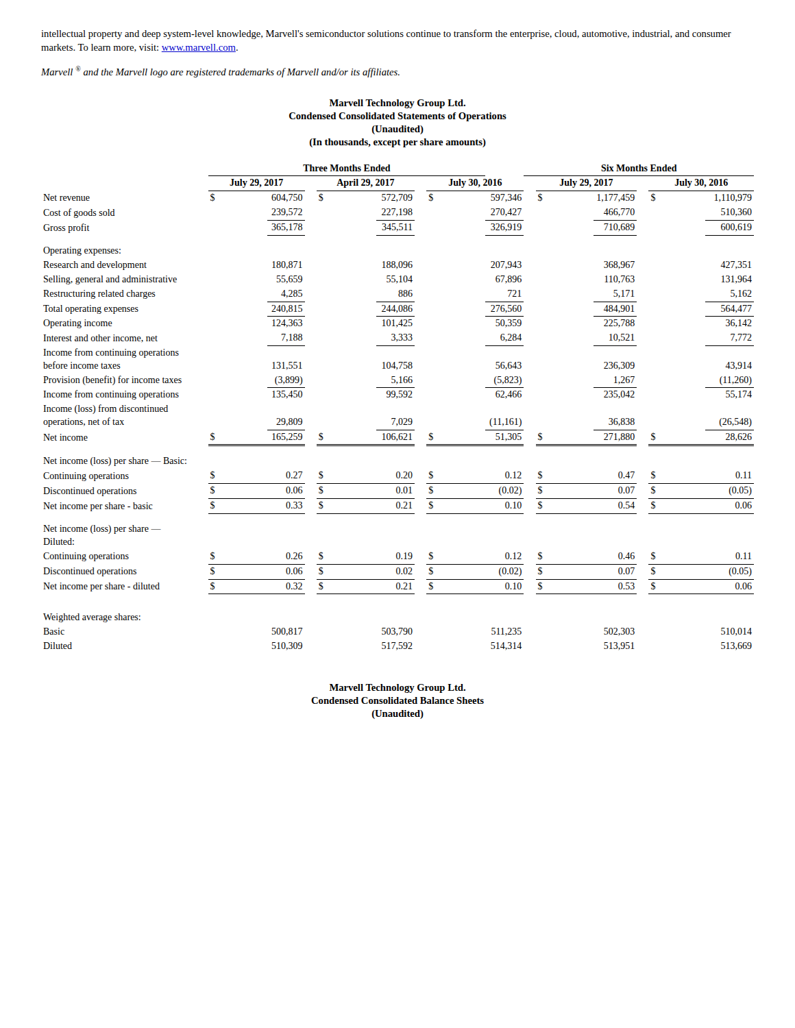intellectual property and deep system-level knowledge, Marvell's semiconductor solutions continue to transform the enterprise, cloud, automotive, industrial, and consumer markets. To learn more, visit: www.marvell.com.
Marvell ® and the Marvell logo are registered trademarks of Marvell and/or its affiliates.
Marvell Technology Group Ltd.
Condensed Consolidated Statements of Operations
(Unaudited)
(In thousands, except per share amounts)
| | | Three Months Ended | | Six Months Ended |
| --- | --- | --- | --- | --- |
| | | July 29, 2017 | | April 29, 2017 | | July 30, 2016 | | July 29, 2017 | | July 30, 2016 |
| Net revenue | | $ | 604,750 | | $ | 572,709 | | $ | 597,346 | | $ | 1,177,459 | | $ | 1,110,979 |
| Cost of goods sold | | | 239,572 | | | 227,198 | | | 270,427 | | | 466,770 | | | 510,360 |
| Gross profit | | | 365,178 | | | 345,511 | | | 326,919 | | | 710,689 | | | 600,619 |
| Operating expenses: | |
| Research and development | | | 180,871 | | | 188,096 | | | 207,943 | | | 368,967 | | | 427,351 |
| Selling, general and administrative | | | 55,659 | | | 55,104 | | | 67,896 | | | 110,763 | | | 131,964 |
| Restructuring related charges | | | 4,285 | | | 886 | | | 721 | | | 5,171 | | | 5,162 |
| Total operating expenses | | | 240,815 | | | 244,086 | | | 276,560 | | | 484,901 | | | 564,477 |
| Operating income | | | 124,363 | | | 101,425 | | | 50,359 | | | 225,788 | | | 36,142 |
| Interest and other income, net | | | 7,188 | | | 3,333 | | | 6,284 | | | 10,521 | | | 7,772 |
| Income from continuing operations before income taxes | | | 131,551 | | | 104,758 | | | 56,643 | | | 236,309 | | | 43,914 |
| Provision (benefit) for income taxes | | | (3,899) | | | 5,166 | | | (5,823) | | | 1,267 | | | (11,260) |
| Income from continuing operations | | | 135,450 | | | 99,592 | | | 62,466 | | | 235,042 | | | 55,174 |
| Income (loss) from discontinued operations, net of tax | | | 29,809 | | | 7,029 | | | (11,161) | | | 36,838 | | | (26,548) |
| Net income | | $ | 165,259 | | $ | 106,621 | | $ | 51,305 | | $ | 271,880 | | $ | 28,626 |
| Net income (loss) per share — Basic: | |
| Continuing operations | | $ | 0.27 | | $ | 0.20 | | $ | 0.12 | | $ | 0.47 | | $ | 0.11 |
| Discontinued operations | | $ | 0.06 | | $ | 0.01 | | $ | (0.02) | | $ | 0.07 | | $ | (0.05) |
| Net income per share - basic | | $ | 0.33 | | $ | 0.21 | | $ | 0.10 | | $ | 0.54 | | $ | 0.06 |
| Net income (loss) per share — Diluted: | |
| Continuing operations | | $ | 0.26 | | $ | 0.19 | | $ | 0.12 | | $ | 0.46 | | $ | 0.11 |
| Discontinued operations | | $ | 0.06 | | $ | 0.02 | | $ | (0.02) | | $ | 0.07 | | $ | (0.05) |
| Net income per share - diluted | | $ | 0.32 | | $ | 0.21 | | $ | 0.10 | | $ | 0.53 | | $ | 0.06 |
| Weighted average shares: | |
| Basic | | | 500,817 | | | 503,790 | | | 511,235 | | | 502,303 | | | 510,014 |
| Diluted | | | 510,309 | | | 517,592 | | | 514,314 | | | 513,951 | | | 513,669 |
Marvell Technology Group Ltd.
Condensed Consolidated Balance Sheets
(Unaudited)